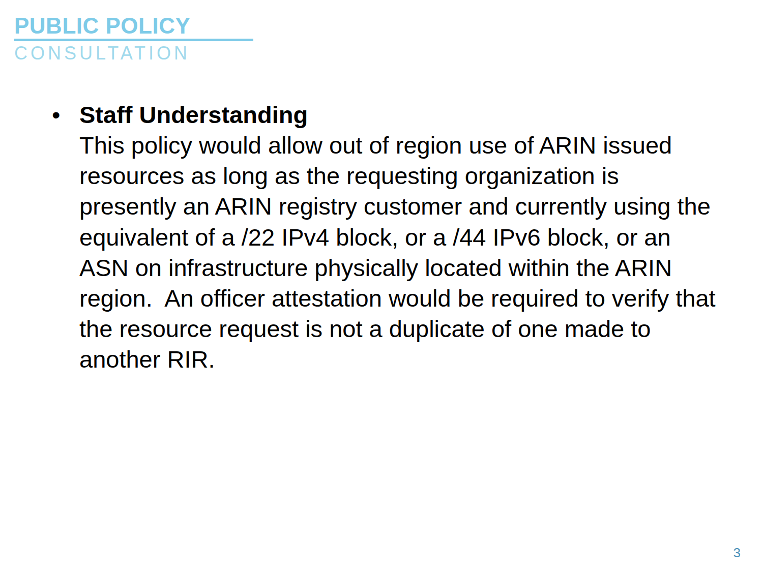PUBLIC POLICY CONSULTATION
Staff Understanding
This policy would allow out of region use of ARIN issued resources as long as the requesting organization is presently an ARIN registry customer and currently using the equivalent of a /22 IPv4 block, or a /44 IPv6 block, or an ASN on infrastructure physically located within the ARIN region. An officer attestation would be required to verify that the resource request is not a duplicate of one made to another RIR.
3